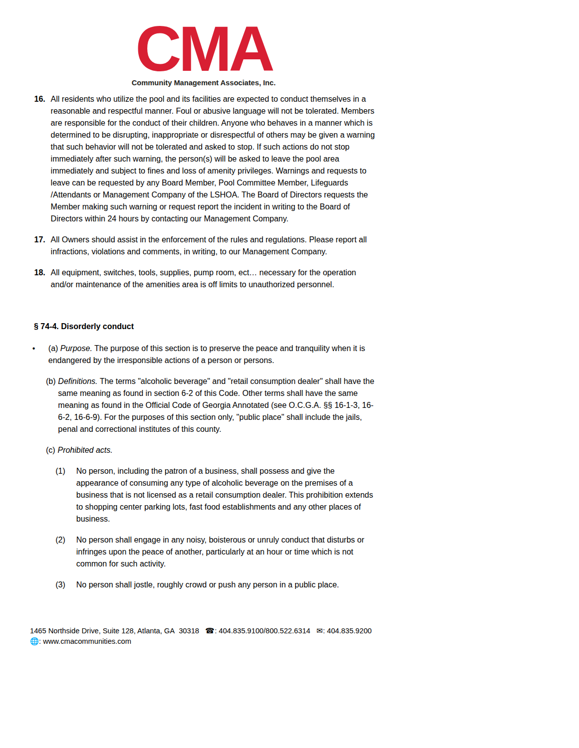CMA
Community Management Associates, Inc.
All residents who utilize the pool and its facilities are expected to conduct themselves in a reasonable and respectful manner. Foul or abusive language will not be tolerated. Members are responsible for the conduct of their children. Anyone who behaves in a manner which is determined to be disrupting, inappropriate or disrespectful of others may be given a warning that such behavior will not be tolerated and asked to stop. If such actions do not stop immediately after such warning, the person(s) will be asked to leave the pool area immediately and subject to fines and loss of amenity privileges. Warnings and requests to leave can be requested by any Board Member, Pool Committee Member, Lifeguards /Attendants or Management Company of the LSHOA. The Board of Directors requests the Member making such warning or request report the incident in writing to the Board of Directors within 24 hours by contacting our Management Company.
All Owners should assist in the enforcement of the rules and regulations. Please report all infractions, violations and comments, in writing, to our Management Company.
All equipment, switches, tools, supplies, pump room, ect… necessary for the operation and/or maintenance of the amenities area is off limits to unauthorized personnel.
§ 74-4. Disorderly conduct
• (a) Purpose. The purpose of this section is to preserve the peace and tranquility when it is endangered by the irresponsible actions of a person or persons.
(b) Definitions. The terms "alcoholic beverage" and "retail consumption dealer" shall have the same meaning as found in section 6-2 of this Code. Other terms shall have the same meaning as found in the Official Code of Georgia Annotated (see O.C.G.A. §§ 16-1-3, 16-6-2, 16-6-9). For the purposes of this section only, "public place" shall include the jails, penal and correctional institutes of this county.
(c) Prohibited acts.
No person, including the patron of a business, shall possess and give the appearance of consuming any type of alcoholic beverage on the premises of a business that is not licensed as a retail consumption dealer. This prohibition extends to shopping center parking lots, fast food establishments and any other places of business.
No person shall engage in any noisy, boisterous or unruly conduct that disturbs or infringes upon the peace of another, particularly at an hour or time which is not common for such activity.
No person shall jostle, roughly crowd or push any person in a public place.
1465 Northside Drive, Suite 128, Atlanta, GA 30318 ☎: 404.835.9100/800.522.6314 ✉: 404.835.9200 🌐: www.cmacommunities.com